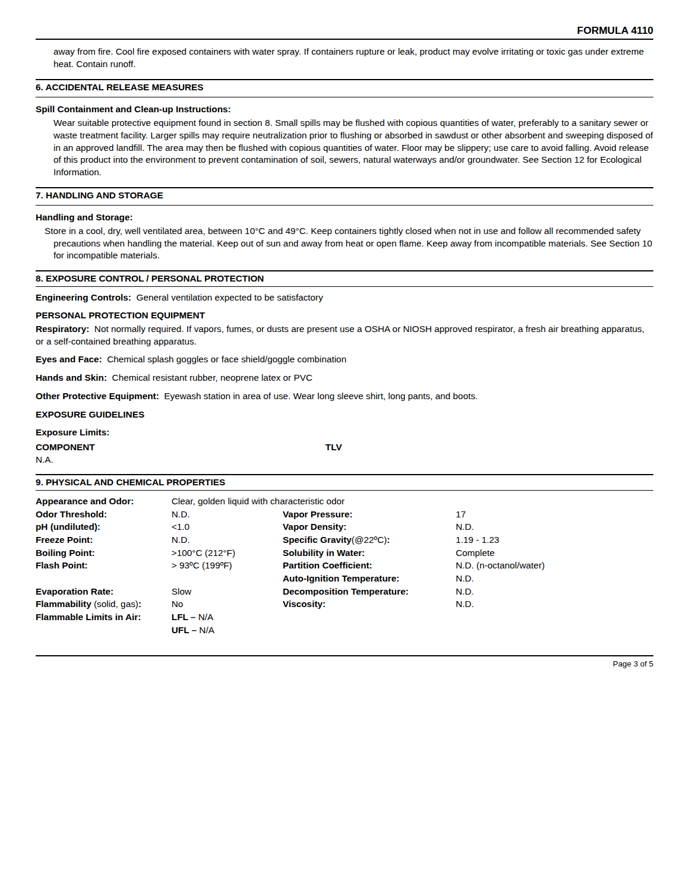FORMULA 4110
away from fire. Cool fire exposed containers with water spray. If containers rupture or leak, product may evolve irritating or toxic gas under extreme heat. Contain runoff.
6. ACCIDENTAL RELEASE MEASURES
Spill Containment and Clean-up Instructions:
Wear suitable protective equipment found in section 8. Small spills may be flushed with copious quantities of water, preferably to a sanitary sewer or waste treatment facility. Larger spills may require neutralization prior to flushing or absorbed in sawdust or other absorbent and sweeping disposed of in an approved landfill. The area may then be flushed with copious quantities of water. Floor may be slippery; use care to avoid falling. Avoid release of this product into the environment to prevent contamination of soil, sewers, natural waterways and/or groundwater. See Section 12 for Ecological Information.
7. HANDLING AND STORAGE
Handling and Storage:
Store in a cool, dry, well ventilated area, between 10°C and 49°C. Keep containers tightly closed when not in use and follow all recommended safety precautions when handling the material. Keep out of sun and away from heat or open flame. Keep away from incompatible materials. See Section 10 for incompatible materials.
8. EXPOSURE CONTROL / PERSONAL PROTECTION
Engineering Controls: General ventilation expected to be satisfactory
PERSONAL PROTECTION EQUIPMENT
Respiratory: Not normally required. If vapors, fumes, or dusts are present use a OSHA or NIOSH approved respirator, a fresh air breathing apparatus, or a self-contained breathing apparatus.
Eyes and Face: Chemical splash goggles or face shield/goggle combination
Hands and Skin: Chemical resistant rubber, neoprene latex or PVC
Other Protective Equipment: Eyewash station in area of use. Wear long sleeve shirt, long pants, and boots.
EXPOSURE GUIDELINES
Exposure Limits:
| COMPONENT | TLV |
| N.A. | |
9. PHYSICAL AND CHEMICAL PROPERTIES
| Appearance and Odor: | Clear, golden liquid with characteristic odor |
| Odor Threshold: | N.D. | Vapor Pressure: | 17 |
| pH (undiluted): | <1.0 | Vapor Density: | N.D. |
| Freeze Point: | N.D. | Specific Gravity (@22ºC) : | 1.19 - 1.23 |
| Boiling Point: | >100°C (212°F) | Solubility in Water: | Complete |
| Flash Point: | > 93ºC (199ºF) | Partition Coefficient: | N.D. (n-octanol/water) |
| | | Auto-Ignition Temperature: | N.D. |
| Evaporation Rate: | Slow | Decomposition Temperature: | N.D. |
| Flammability (solid, gas) : | No | Viscosity: | N.D. |
| Flammable Limits in Air: | LFL – N/A | | |
| | UFL – N/A | | |
Page 3 of 5